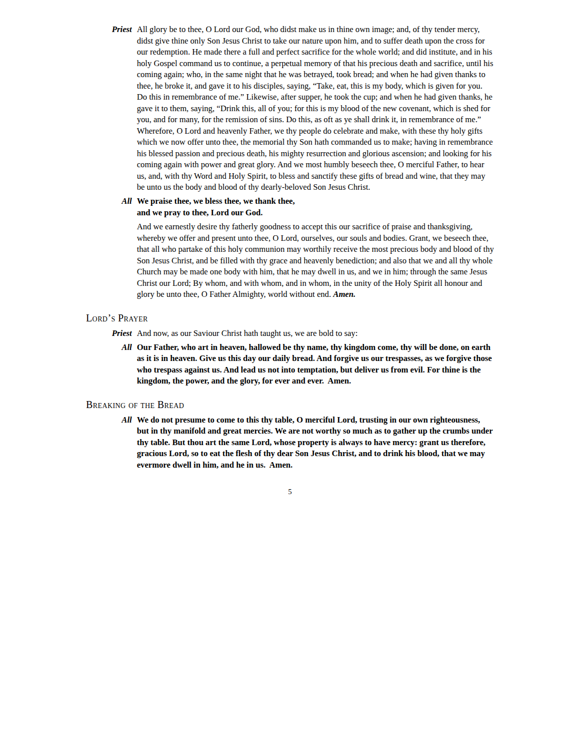Priest
All glory be to thee, O Lord our God, who didst make us in thine own image; and, of thy tender mercy, didst give thine only Son Jesus Christ to take our nature upon him, and to suffer death upon the cross for our redemption. He made there a full and perfect sacrifice for the whole world; and did institute, and in his holy Gospel command us to continue, a perpetual memory of that his precious death and sacrifice, until his coming again; who, in the same night that he was betrayed, took bread; and when he had given thanks to thee, he broke it, and gave it to his disciples, saying, “Take, eat, this is my body, which is given for you. Do this in remembrance of me.” Likewise, after supper, he took the cup; and when he had given thanks, he gave it to them, saying, “Drink this, all of you; for this is my blood of the new covenant, which is shed for you, and for many, for the remission of sins. Do this, as oft as ye shall drink it, in remembrance of me.” Wherefore, O Lord and heavenly Father, we thy people do celebrate and make, with these thy holy gifts which we now offer unto thee, the memorial thy Son hath commanded us to make; having in remembrance his blessed passion and precious death, his mighty resurrection and glorious ascension; and looking for his coming again with power and great glory. And we most humbly beseech thee, O merciful Father, to hear us, and, with thy Word and Holy Spirit, to bless and sanctify these gifts of bread and wine, that they may be unto us the body and blood of thy dearly-beloved Son Jesus Christ.
All
We praise thee, we bless thee, we thank thee,
and we pray to thee, Lord our God.
And we earnestly desire thy fatherly goodness to accept this our sacrifice of praise and thanksgiving, whereby we offer and present unto thee, O Lord, ourselves, our souls and bodies. Grant, we beseech thee, that all who partake of this holy communion may worthily receive the most precious body and blood of thy Son Jesus Christ, and be filled with thy grace and heavenly benediction; and also that we and all thy whole Church may be made one body with him, that he may dwell in us, and we in him; through the same Jesus Christ our Lord; By whom, and with whom, and in whom, in the unity of the Holy Spirit all honour and glory be unto thee, O Father Almighty, world without end. Amen.
Lord’s Prayer
Priest
And now, as our Saviour Christ hath taught us, we are bold to say:
All
Our Father, who art in heaven, hallowed be thy name, thy kingdom come, thy will be done, on earth as it is in heaven. Give us this day our daily bread. And forgive us our trespasses, as we forgive those who trespass against us. And lead us not into temptation, but deliver us from evil. For thine is the kingdom, the power, and the glory, for ever and ever. Amen.
Breaking of the Bread
All
We do not presume to come to this thy table, O merciful Lord, trusting in our own righteousness, but in thy manifold and great mercies. We are not worthy so much as to gather up the crumbs under thy table. But thou art the same Lord, whose property is always to have mercy: grant us therefore, gracious Lord, so to eat the flesh of thy dear Son Jesus Christ, and to drink his blood, that we may evermore dwell in him, and he in us. Amen.
5